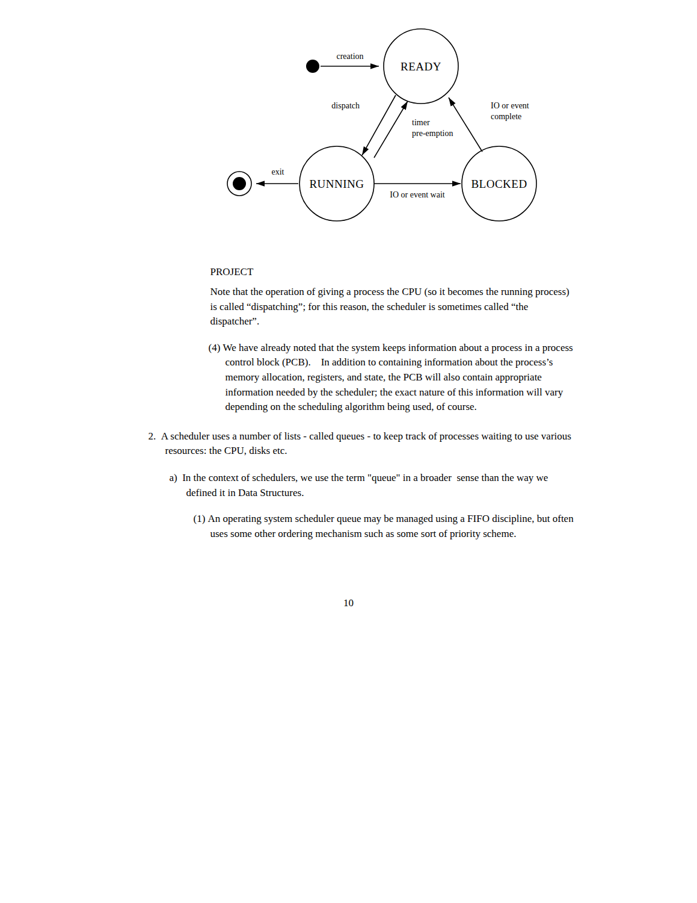READY RUNNING BLOCKED creation dispatch timer pre-emption IO or event wait IO or event complete exit
PROJECT
Note that the operation of giving a process the CPU (so it becomes the running process) is called “dispatching”; for this reason, the scheduler is sometimes called “the dispatcher”.
(4) We have already noted that the system keeps information about a process in a process control block (PCB). In addition to containing information about the process’s memory allocation, registers, and state, the PCB will also contain appropriate information needed by the scheduler; the exact nature of this information will vary depending on the scheduling algorithm being used, of course.
2. A scheduler uses a number of lists - called queues - to keep track of processes waiting to use various resources: the CPU, disks etc.
a) In the context of schedulers, we use the term "queue" in a broader sense than the way we defined it in Data Structures.
(1) An operating system scheduler queue may be managed using a FIFO discipline, but often uses some other ordering mechanism such as some sort of priority scheme.
10